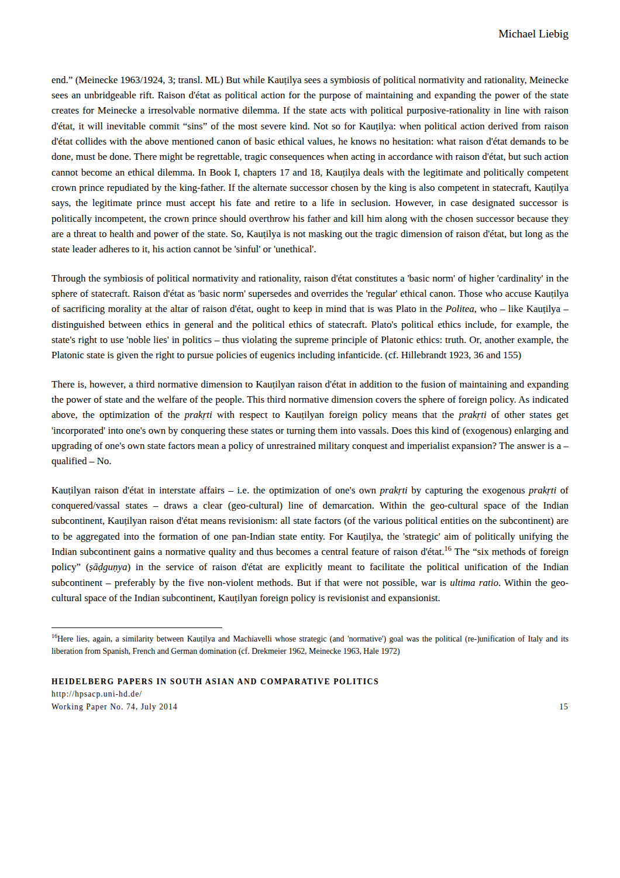Michael Liebig
end.” (Meinecke 1963/1924, 3; transl. ML) But while Kauṭilya sees a symbiosis of political normativity and rationality, Meinecke sees an unbridgeable rift. Raison d'état as political action for the purpose of maintaining and expanding the power of the state creates for Meinecke a irresolvable normative dilemma. If the state acts with political purposive-rationality in line with raison d'état, it will inevitable commit “sins” of the most severe kind. Not so for Kauṭilya: when political action derived from raison d'état collides with the above mentioned canon of basic ethical values, he knows no hesitation: what raison d'état demands to be done, must be done. There might be regrettable, tragic consequences when acting in accordance with raison d'état, but such action cannot become an ethical dilemma. In Book I, chapters 17 and 18, Kauṭilya deals with the legitimate and politically competent crown prince repudiated by the king-father. If the alternate successor chosen by the king is also competent in statecraft, Kauṭilya says, the legitimate prince must accept his fate and retire to a life in seclusion. However, in case designated successor is politically incompetent, the crown prince should overthrow his father and kill him along with the chosen successor because they are a threat to health and power of the state. So, Kauṭilya is not masking out the tragic dimension of raison d'état, but long as the state leader adheres to it, his action cannot be 'sinful' or 'unethical'.
Through the symbiosis of political normativity and rationality, raison d'état constitutes a 'basic norm' of higher 'cardinality' in the sphere of statecraft. Raison d'état as 'basic norm' supersedes and overrides the 'regular' ethical canon. Those who accuse Kauṭilya of sacrificing morality at the altar of raison d'état, ought to keep in mind that is was Plato in the Politea, who – like Kauṭilya – distinguished between ethics in general and the political ethics of statecraft. Plato's political ethics include, for example, the state's right to use 'noble lies' in politics – thus violating the supreme principle of Platonic ethics: truth. Or, another example, the Platonic state is given the right to pursue policies of eugenics including infanticide. (cf. Hillebrandt 1923, 36 and 155)
There is, however, a third normative dimension to Kauṭilyan raison d'état in addition to the fusion of maintaining and expanding the power of state and the welfare of the people. This third normative dimension covers the sphere of foreign policy. As indicated above, the optimization of the prakṛti with respect to Kauṭilyan foreign policy means that the prakṛti of other states get 'incorporated' into one's own by conquering these states or turning them into vassals. Does this kind of (exogenous) enlarging and upgrading of one's own state factors mean a policy of unrestrained military conquest and imperialist expansion? The answer is a – qualified – No.
Kauṭilyan raison d'état in interstate affairs – i.e. the optimization of one's own prakṛti by capturing the exogenous prakṛti of conquered/vassal states – draws a clear (geo-cultural) line of demarcation. Within the geo-cultural space of the Indian subcontinent, Kauṭilyan raison d'état means revisionism: all state factors (of the various political entities on the subcontinent) are to be aggregated into the formation of one pan-Indian state entity. For Kauṭilya, the 'strategic' aim of politically unifying the Indian subcontinent gains a normative quality and thus becomes a central feature of raison d'état.16 The “six methods of foreign policy” (ṣāḍguṇya) in the service of raison d'état are explicitly meant to facilitate the political unification of the Indian subcontinent – preferably by the five non-violent methods. But if that were not possible, war is ultima ratio. Within the geo-cultural space of the Indian subcontinent, Kauṭilyan foreign policy is revisionist and expansionist.
16Here lies, again, a similarity between Kauṭilya and Machiavelli whose strategic (and 'normative') goal was the political (re-)unification of Italy and its liberation from Spanish, French and German domination (cf. Drekmeier 1962, Meinecke 1963, Hale 1972)
Heidelberg Papers in South Asian and Comparative Politics
http://hpsacp.uni-hd.de/
Working Paper No. 74, July 201415